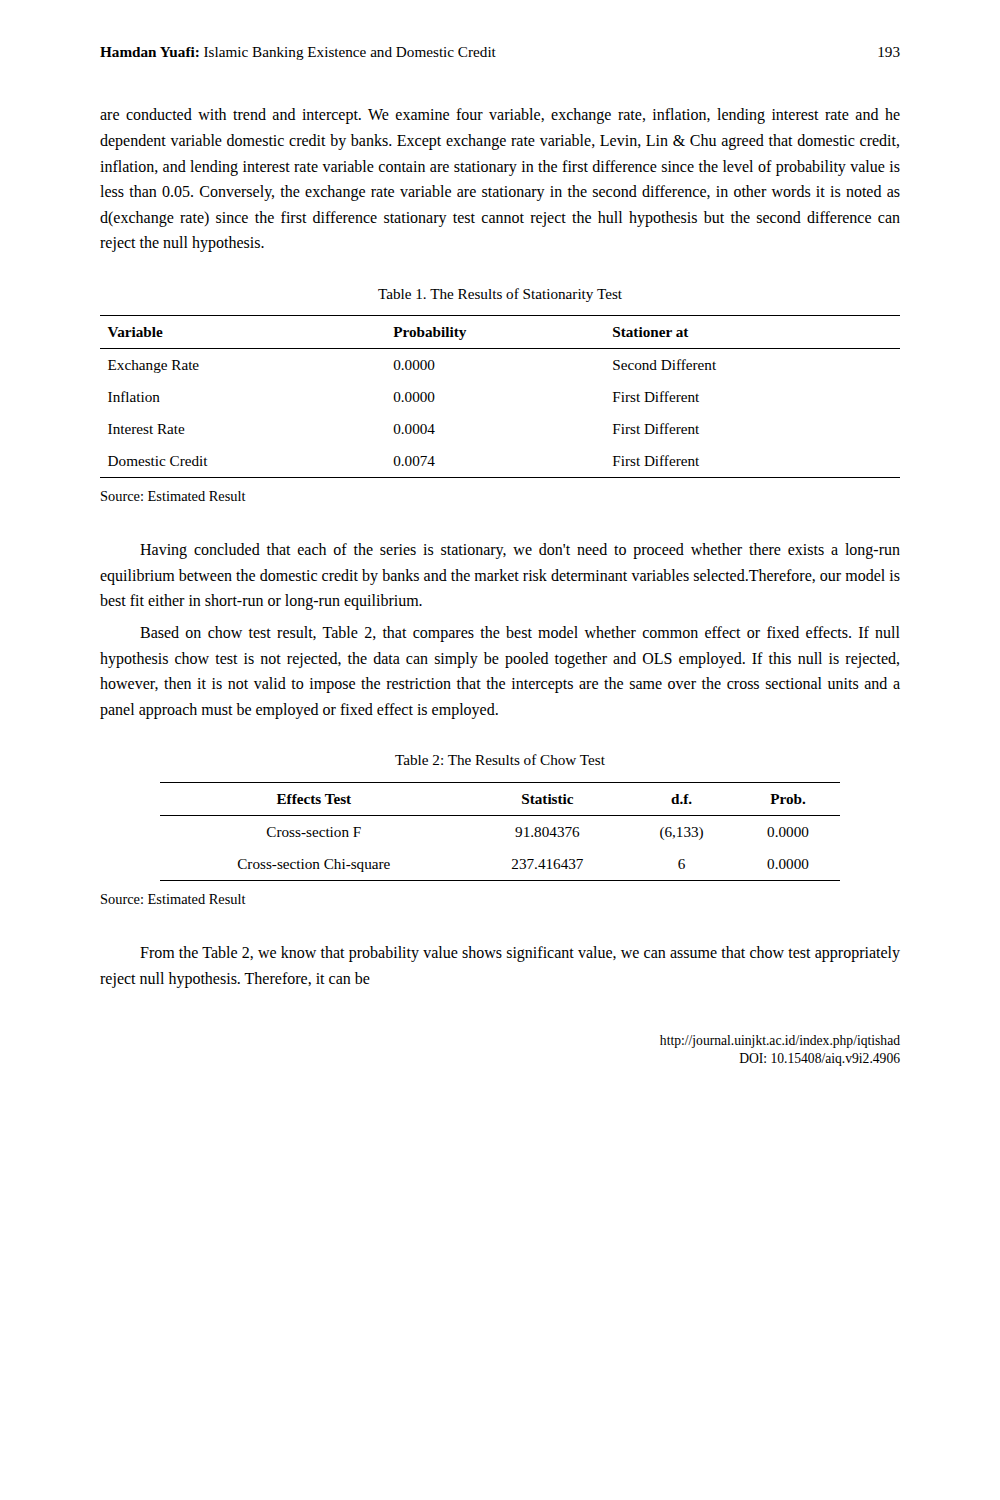Hamdan Yuafi: Islamic Banking Existence and Domestic Credit
193
are conducted with trend and intercept. We examine four variable, exchange rate, inflation, lending interest rate and he dependent variable domestic credit by banks. Except exchange rate variable, Levin, Lin & Chu agreed that domestic credit, inflation, and lending interest rate variable contain are stationary in the first difference since the level of probability value is less than 0.05. Conversely, the exchange rate variable are stationary in the second difference, in other words it is noted as d(exchange rate) since the first difference stationary test cannot reject the hull hypothesis but the second difference can reject the null hypothesis.
Table 1. The Results of Stationarity Test
| Variable | Probability | Stationer at |
| --- | --- | --- |
| Exchange Rate | 0.0000 | Second Different |
| Inflation | 0.0000 | First Different |
| Interest Rate | 0.0004 | First Different |
| Domestic Credit | 0.0074 | First Different |
Source: Estimated Result
Having concluded that each of the series is stationary, we don't need to proceed whether there exists a long-run equilibrium between the domestic credit by banks and the market risk determinant variables selected.Therefore, our model is best fit either in short-run or long-run equilibrium.
Based on chow test result, Table 2, that compares the best model whether common effect or fixed effects. If null hypothesis chow test is not rejected, the data can simply be pooled together and OLS employed. If this null is rejected, however, then it is not valid to impose the restriction that the intercepts are the same over the cross sectional units and a panel approach must be employed or fixed effect is employed.
Table 2: The Results of Chow Test
| Effects Test | Statistic | d.f. | Prob. |
| --- | --- | --- | --- |
| Cross-section F | 91.804376 | (6,133) | 0.0000 |
| Cross-section Chi-square | 237.416437 | 6 | 0.0000 |
Source: Estimated Result
From the Table 2, we know that probability value shows significant value, we can assume that chow test appropriately reject null hypothesis. Therefore, it can be
http://journal.uinjkt.ac.id/index.php/iqtishad
DOI: 10.15408/aiq.v9i2.4906